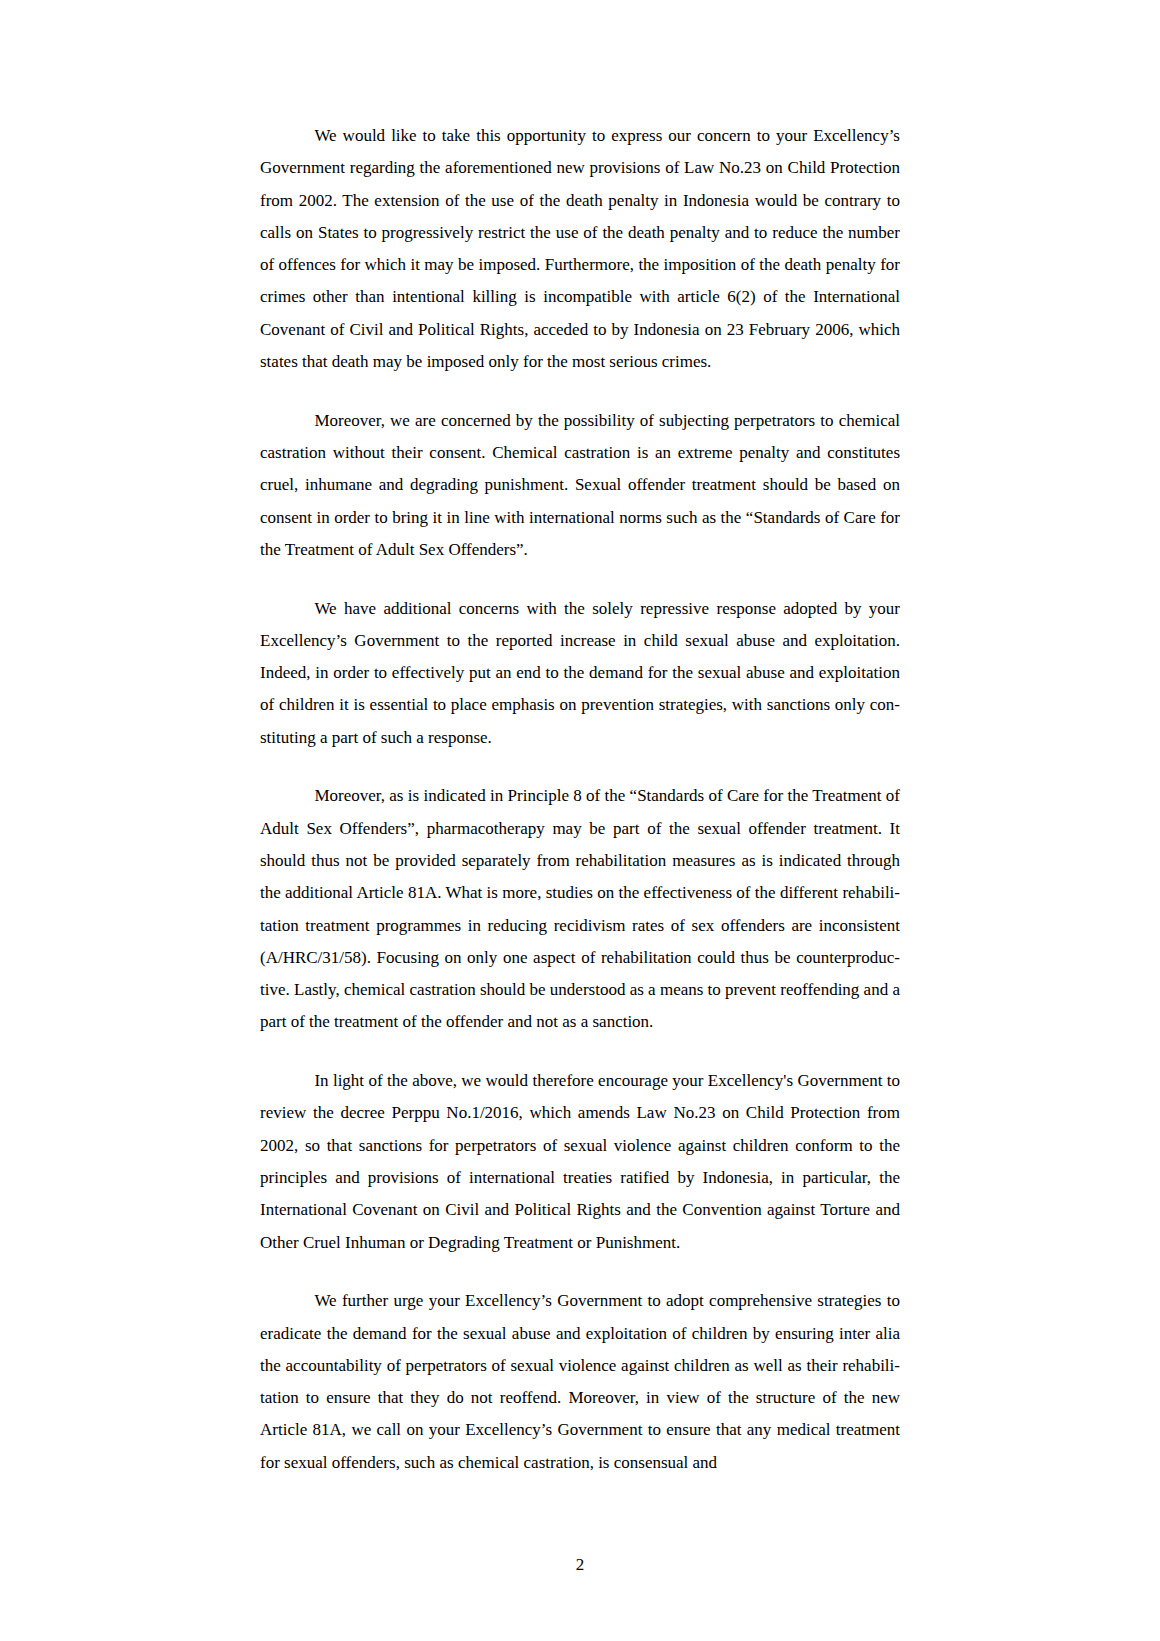We would like to take this opportunity to express our concern to your Excellency’s Government regarding the aforementioned new provisions of Law No.23 on Child Protection from 2002. The extension of the use of the death penalty in Indonesia would be contrary to calls on States to progressively restrict the use of the death penalty and to reduce the number of offences for which it may be imposed. Furthermore, the imposition of the death penalty for crimes other than intentional killing is incompatible with article 6(2) of the International Covenant of Civil and Political Rights, acceded to by Indonesia on 23 February 2006, which states that death may be imposed only for the most serious crimes.
Moreover, we are concerned by the possibility of subjecting perpetrators to chemical castration without their consent. Chemical castration is an extreme penalty and constitutes cruel, inhumane and degrading punishment. Sexual offender treatment should be based on consent in order to bring it in line with international norms such as the “Standards of Care for the Treatment of Adult Sex Offenders”.
We have additional concerns with the solely repressive response adopted by your Excellency’s Government to the reported increase in child sexual abuse and exploitation. Indeed, in order to effectively put an end to the demand for the sexual abuse and exploitation of children it is essential to place emphasis on prevention strategies, with sanctions only constituting a part of such a response.
Moreover, as is indicated in Principle 8 of the “Standards of Care for the Treatment of Adult Sex Offenders”, pharmacotherapy may be part of the sexual offender treatment. It should thus not be provided separately from rehabilitation measures as is indicated through the additional Article 81A. What is more, studies on the effectiveness of the different rehabilitation treatment programmes in reducing recidivism rates of sex offenders are inconsistent (A/HRC/31/58). Focusing on only one aspect of rehabilitation could thus be counterproductive. Lastly, chemical castration should be understood as a means to prevent reoffending and a part of the treatment of the offender and not as a sanction.
In light of the above, we would therefore encourage your Excellency's Government to review the decree Perppu No.1/2016, which amends Law No.23 on Child Protection from 2002, so that sanctions for perpetrators of sexual violence against children conform to the principles and provisions of international treaties ratified by Indonesia, in particular, the International Covenant on Civil and Political Rights and the Convention against Torture and Other Cruel Inhuman or Degrading Treatment or Punishment.
We further urge your Excellency’s Government to adopt comprehensive strategies to eradicate the demand for the sexual abuse and exploitation of children by ensuring inter alia the accountability of perpetrators of sexual violence against children as well as their rehabilitation to ensure that they do not reoffend. Moreover, in view of the structure of the new Article 81A, we call on your Excellency’s Government to ensure that any medical treatment for sexual offenders, such as chemical castration, is consensual and
2